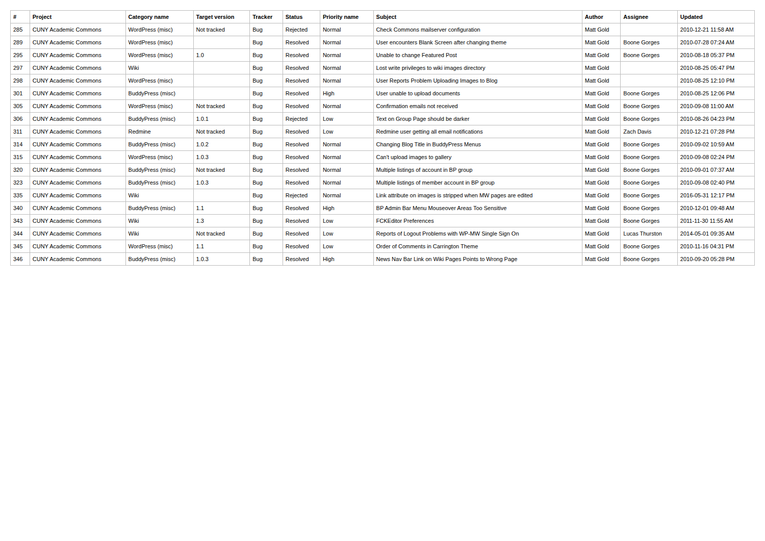| # | Project | Category name | Target version | Tracker | Status | Priority name | Subject | Author | Assignee | Updated |
| --- | --- | --- | --- | --- | --- | --- | --- | --- | --- | --- |
| 285 | CUNY Academic Commons | WordPress (misc) | Not tracked | Bug | Rejected | Normal | Check Commons mailserver configuration | Matt Gold | | 2010-12-21 11:58 AM |
| 289 | CUNY Academic Commons | WordPress (misc) | | Bug | Resolved | Normal | User encounters Blank Screen after changing theme | Matt Gold | Boone Gorges | 2010-07-28 07:24 AM |
| 295 | CUNY Academic Commons | WordPress (misc) | 1.0 | Bug | Resolved | Normal | Unable to change Featured Post | Matt Gold | Boone Gorges | 2010-08-18 05:37 PM |
| 297 | CUNY Academic Commons | Wiki | | Bug | Resolved | Normal | Lost write privileges to wiki images directory | Matt Gold | | 2010-08-25 05:47 PM |
| 298 | CUNY Academic Commons | WordPress (misc) | | Bug | Resolved | Normal | User Reports Problem Uploading Images to Blog | Matt Gold | | 2010-08-25 12:10 PM |
| 301 | CUNY Academic Commons | BuddyPress (misc) | | Bug | Resolved | High | User unable to upload documents | Matt Gold | Boone Gorges | 2010-08-25 12:06 PM |
| 305 | CUNY Academic Commons | WordPress (misc) | Not tracked | Bug | Resolved | Normal | Confirmation emails not received | Matt Gold | Boone Gorges | 2010-09-08 11:00 AM |
| 306 | CUNY Academic Commons | BuddyPress (misc) | 1.0.1 | Bug | Rejected | Low | Text on Group Page should be darker | Matt Gold | Boone Gorges | 2010-08-26 04:23 PM |
| 311 | CUNY Academic Commons | Redmine | Not tracked | Bug | Resolved | Low | Redmine user getting all email notifications | Matt Gold | Zach Davis | 2010-12-21 07:28 PM |
| 314 | CUNY Academic Commons | BuddyPress (misc) | 1.0.2 | Bug | Resolved | Normal | Changing Blog Title in BuddyPress Menus | Matt Gold | Boone Gorges | 2010-09-02 10:59 AM |
| 315 | CUNY Academic Commons | WordPress (misc) | 1.0.3 | Bug | Resolved | Normal | Can't upload images to gallery | Matt Gold | Boone Gorges | 2010-09-08 02:24 PM |
| 320 | CUNY Academic Commons | BuddyPress (misc) | Not tracked | Bug | Resolved | Normal | Multiple listings of account in BP group | Matt Gold | Boone Gorges | 2010-09-01 07:37 AM |
| 323 | CUNY Academic Commons | BuddyPress (misc) | 1.0.3 | Bug | Resolved | Normal | Multiple listings of member account in BP group | Matt Gold | Boone Gorges | 2010-09-08 02:40 PM |
| 335 | CUNY Academic Commons | Wiki | | Bug | Rejected | Normal | Link attribute on images is stripped when MW pages are edited | Matt Gold | Boone Gorges | 2016-05-31 12:17 PM |
| 340 | CUNY Academic Commons | BuddyPress (misc) | 1.1 | Bug | Resolved | High | BP Admin Bar Menu Mouseover Areas Too Sensitive | Matt Gold | Boone Gorges | 2010-12-01 09:48 AM |
| 343 | CUNY Academic Commons | Wiki | 1.3 | Bug | Resolved | Low | FCKEditor Preferences | Matt Gold | Boone Gorges | 2011-11-30 11:55 AM |
| 344 | CUNY Academic Commons | Wiki | Not tracked | Bug | Resolved | Low | Reports of Logout Problems with WP-MW Single Sign On | Matt Gold | Lucas Thurston | 2014-05-01 09:35 AM |
| 345 | CUNY Academic Commons | WordPress (misc) | 1.1 | Bug | Resolved | Low | Order of Comments in Carrington Theme | Matt Gold | Boone Gorges | 2010-11-16 04:31 PM |
| 346 | CUNY Academic Commons | BuddyPress (misc) | 1.0.3 | Bug | Resolved | High | News Nav Bar Link on Wiki Pages Points to Wrong Page | Matt Gold | Boone Gorges | 2010-09-20 05:28 PM |